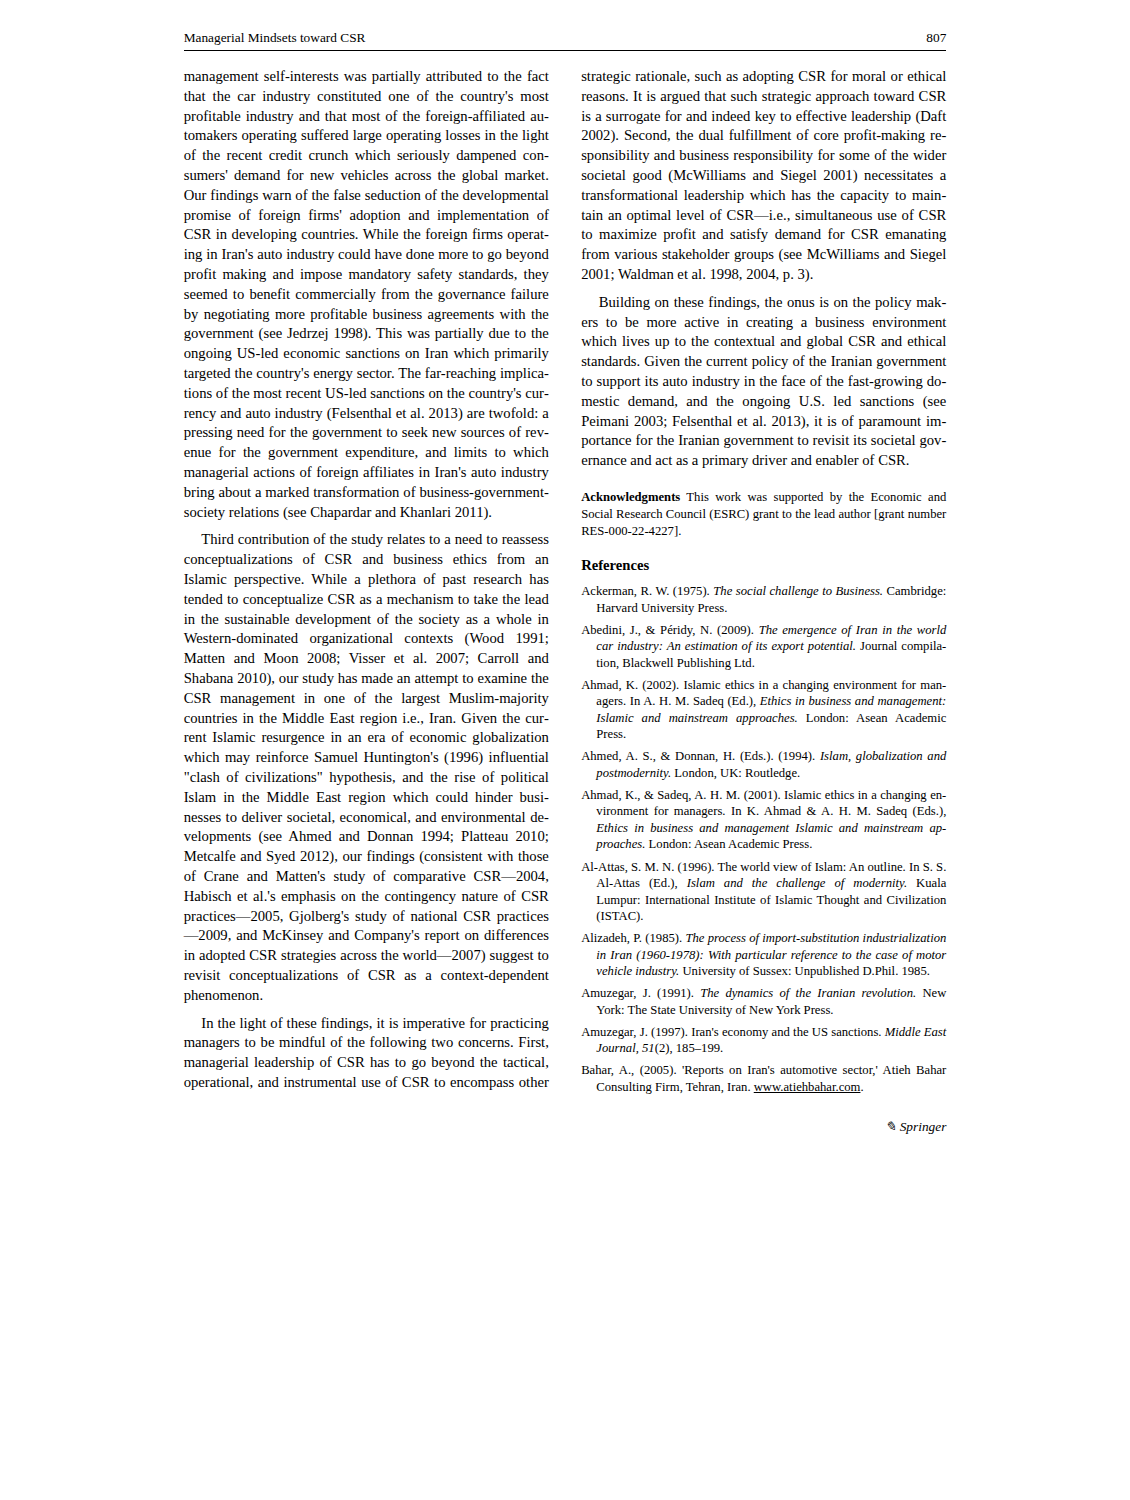Managerial Mindsets toward CSR 807
management self-interests was partially attributed to the fact that the car industry constituted one of the country's most profitable industry and that most of the foreign-affiliated automakers operating suffered large operating losses in the light of the recent credit crunch which seriously dampened consumers' demand for new vehicles across the global market. Our findings warn of the false seduction of the developmental promise of foreign firms' adoption and implementation of CSR in developing countries. While the foreign firms operating in Iran's auto industry could have done more to go beyond profit making and impose mandatory safety standards, they seemed to benefit commercially from the governance failure by negotiating more profitable business agreements with the government (see Jedrzej 1998). This was partially due to the ongoing US-led economic sanctions on Iran which primarily targeted the country's energy sector. The far-reaching implications of the most recent US-led sanctions on the country's currency and auto industry (Felsenthal et al. 2013) are twofold: a pressing need for the government to seek new sources of revenue for the government expenditure, and limits to which managerial actions of foreign affiliates in Iran's auto industry bring about a marked transformation of business-government-society relations (see Chapardar and Khanlari 2011).
Third contribution of the study relates to a need to reassess conceptualizations of CSR and business ethics from an Islamic perspective. While a plethora of past research has tended to conceptualize CSR as a mechanism to take the lead in the sustainable development of the society as a whole in Western-dominated organizational contexts (Wood 1991; Matten and Moon 2008; Visser et al. 2007; Carroll and Shabana 2010), our study has made an attempt to examine the CSR management in one of the largest Muslim-majority countries in the Middle East region i.e., Iran. Given the current Islamic resurgence in an era of economic globalization which may reinforce Samuel Huntington's (1996) influential "clash of civilizations" hypothesis, and the rise of political Islam in the Middle East region which could hinder businesses to deliver societal, economical, and environmental developments (see Ahmed and Donnan 1994; Platteau 2010; Metcalfe and Syed 2012), our findings (consistent with those of Crane and Matten's study of comparative CSR—2004, Habisch et al.'s emphasis on the contingency nature of CSR practices—2005, Gjolberg's study of national CSR practices—2009, and McKinsey and Company's report on differences in adopted CSR strategies across the world—2007) suggest to revisit conceptualizations of CSR as a context-dependent phenomenon.
In the light of these findings, it is imperative for practicing managers to be mindful of the following two concerns. First, managerial leadership of CSR has to go beyond the tactical, operational, and instrumental use of CSR to encompass other strategic rationale, such as adopting CSR for moral or ethical reasons. It is argued that such strategic approach toward CSR is a surrogate for and indeed key to effective leadership (Daft 2002). Second, the dual fulfillment of core profit-making responsibility and business responsibility for some of the wider societal good (McWilliams and Siegel 2001) necessitates a transformational leadership which has the capacity to maintain an optimal level of CSR—i.e., simultaneous use of CSR to maximize profit and satisfy demand for CSR emanating from various stakeholder groups (see McWilliams and Siegel 2001; Waldman et al. 1998, 2004, p. 3).
Building on these findings, the onus is on the policy makers to be more active in creating a business environment which lives up to the contextual and global CSR and ethical standards. Given the current policy of the Iranian government to support its auto industry in the face of the fast-growing domestic demand, and the ongoing U.S. led sanctions (see Peimani 2003; Felsenthal et al. 2013), it is of paramount importance for the Iranian government to revisit its societal governance and act as a primary driver and enabler of CSR.
Acknowledgments This work was supported by the Economic and Social Research Council (ESRC) grant to the lead author [grant number RES-000-22-4227].
References
Ackerman, R. W. (1975). The social challenge to Business. Cambridge: Harvard University Press.
Abedini, J., & Péridy, N. (2009). The emergence of Iran in the world car industry: An estimation of its export potential. Journal compilation, Blackwell Publishing Ltd.
Ahmad, K. (2002). Islamic ethics in a changing environment for managers. In A. H. M. Sadeq (Ed.), Ethics in business and management: Islamic and mainstream approaches. London: Asean Academic Press.
Ahmed, A. S., & Donnan, H. (Eds.). (1994). Islam, globalization and postmodernity. London, UK: Routledge.
Ahmad, K., & Sadeq, A. H. M. (2001). Islamic ethics in a changing environment for managers. In K. Ahmad & A. H. M. Sadeq (Eds.), Ethics in business and management Islamic and mainstream approaches. London: Asean Academic Press.
Al-Attas, S. M. N. (1996). The world view of Islam: An outline. In S. S. Al-Attas (Ed.), Islam and the challenge of modernity. Kuala Lumpur: International Institute of Islamic Thought and Civilization (ISTAC).
Alizadeh, P. (1985). The process of import-substitution industrialization in Iran (1960-1978): With particular reference to the case of motor vehicle industry. University of Sussex: Unpublished D.Phil. 1985.
Amuzegar, J. (1991). The dynamics of the Iranian revolution. New York: The State University of New York Press.
Amuzegar, J. (1997). Iran's economy and the US sanctions. Middle East Journal, 51(2), 185–199.
Bahar, A., (2005). 'Reports on Iran's automotive sector,' Atieh Bahar Consulting Firm, Tehran, Iran. www.atiehbahar.com.
✎ Springer